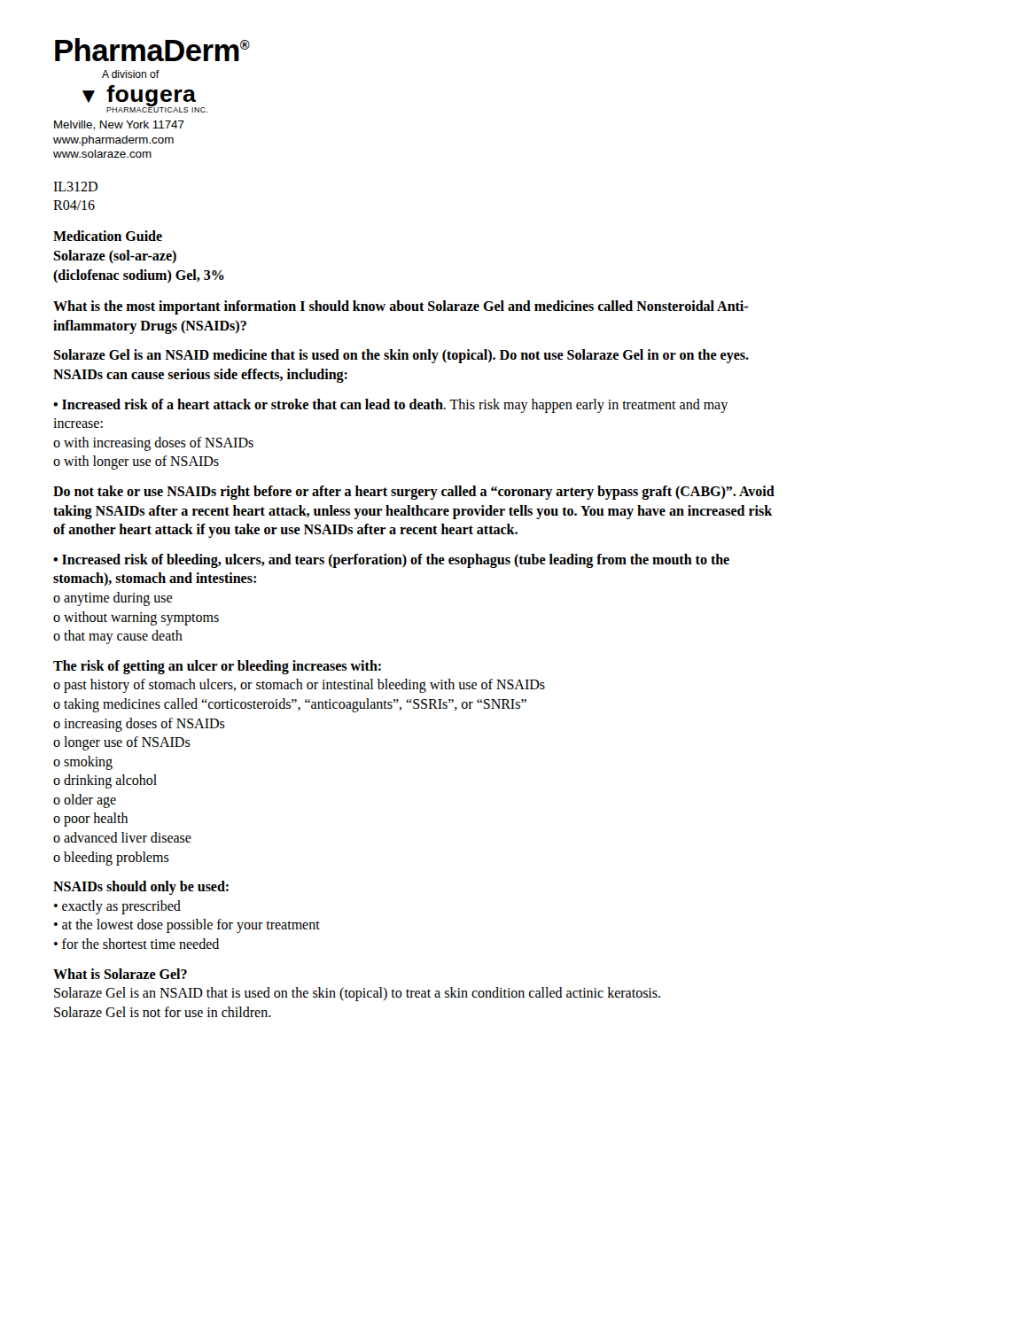PharmaDerm®
A division of
▼ fougera
PHARMACEUTICALS INC.
Melville, New York 11747
www.pharmaderm.com
www.solaraze.com
IL312D
R04/16
Medication Guide
Solaraze (sol-ar-aze)
(diclofenac sodium) Gel, 3%
What is the most important information I should know about Solaraze Gel and medicines called Nonsteroidal Anti-inflammatory Drugs (NSAIDs)?
Solaraze Gel is an NSAID medicine that is used on the skin only (topical). Do not use Solaraze Gel in or on the eyes.
NSAIDs can cause serious side effects, including:
• Increased risk of a heart attack or stroke that can lead to death. This risk may happen early in treatment and may increase:
o with increasing doses of NSAIDs
o with longer use of NSAIDs
Do not take or use NSAIDs right before or after a heart surgery called a “coronary artery bypass graft (CABG)”. Avoid taking NSAIDs after a recent heart attack, unless your healthcare provider tells you to. You may have an increased risk of another heart attack if you take or use NSAIDs after a recent heart attack.
• Increased risk of bleeding, ulcers, and tears (perforation) of the esophagus (tube leading from the mouth to the stomach), stomach and intestines:
o anytime during use
o without warning symptoms
o that may cause death
The risk of getting an ulcer or bleeding increases with:
o past history of stomach ulcers, or stomach or intestinal bleeding with use of NSAIDs
o taking medicines called “corticosteroids”, “anticoagulants”, “SSRIs”, or “SNRIs”
o increasing doses of NSAIDs
o longer use of NSAIDs
o smoking
o drinking alcohol
o older age
o poor health
o advanced liver disease
o bleeding problems
NSAIDs should only be used:
• exactly as prescribed
• at the lowest dose possible for your treatment
• for the shortest time needed
What is Solaraze Gel?
Solaraze Gel is an NSAID that is used on the skin (topical) to treat a skin condition called actinic keratosis.
Solaraze Gel is not for use in children.